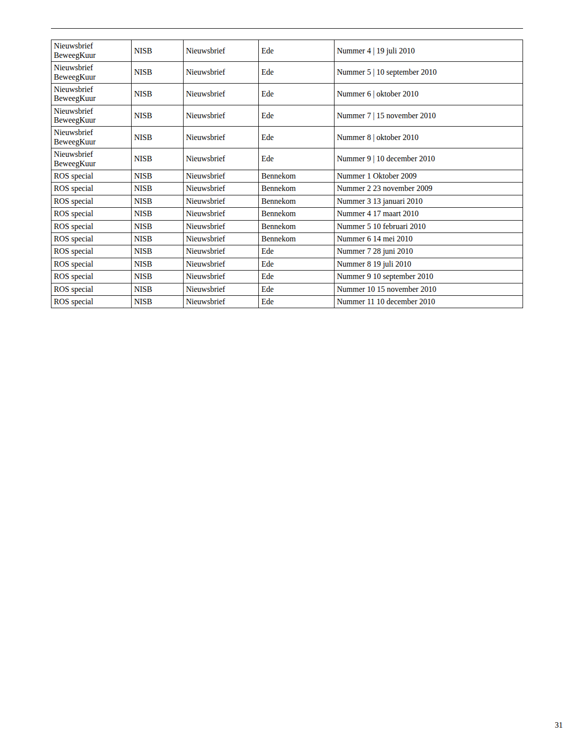| Nieuwsbrief BeweegKuur | NISB | Nieuwsbrief | Ede | Nummer 4 / 19 juli 2010 |
| Nieuwsbrief BeweegKuur | NISB | Nieuwsbrief | Ede | Nummer 5 / 10 september 2010 |
| Nieuwsbrief BeweegKuur | NISB | Nieuwsbrief | Ede | Nummer 6 / oktober 2010 |
| Nieuwsbrief BeweegKuur | NISB | Nieuwsbrief | Ede | Nummer 7 / 15 november 2010 |
| Nieuwsbrief BeweegKuur | NISB | Nieuwsbrief | Ede | Nummer 8 / oktober 2010 |
| Nieuwsbrief BeweegKuur | NISB | Nieuwsbrief | Ede | Nummer 9 / 10 december 2010 |
| ROS special | NISB | Nieuwsbrief | Bennekom | Nummer 1 Oktober 2009 |
| ROS special | NISB | Nieuwsbrief | Bennekom | Nummer 2 23 november 2009 |
| ROS special | NISB | Nieuwsbrief | Bennekom | Nummer 3 13 januari 2010 |
| ROS special | NISB | Nieuwsbrief | Bennekom | Nummer 4 17 maart 2010 |
| ROS special | NISB | Nieuwsbrief | Bennekom | Nummer 5 10 februari 2010 |
| ROS special | NISB | Nieuwsbrief | Bennekom | Nummer 6 14 mei 2010 |
| ROS special | NISB | Nieuwsbrief | Ede | Nummer 7 28 juni 2010 |
| ROS special | NISB | Nieuwsbrief | Ede | Nummer 8 19 juli 2010 |
| ROS special | NISB | Nieuwsbrief | Ede | Nummer 9 10 september 2010 |
| ROS special | NISB | Nieuwsbrief | Ede | Nummer 10 15 november 2010 |
| ROS special | NISB | Nieuwsbrief | Ede | Nummer 11 10 december 2010 |
31